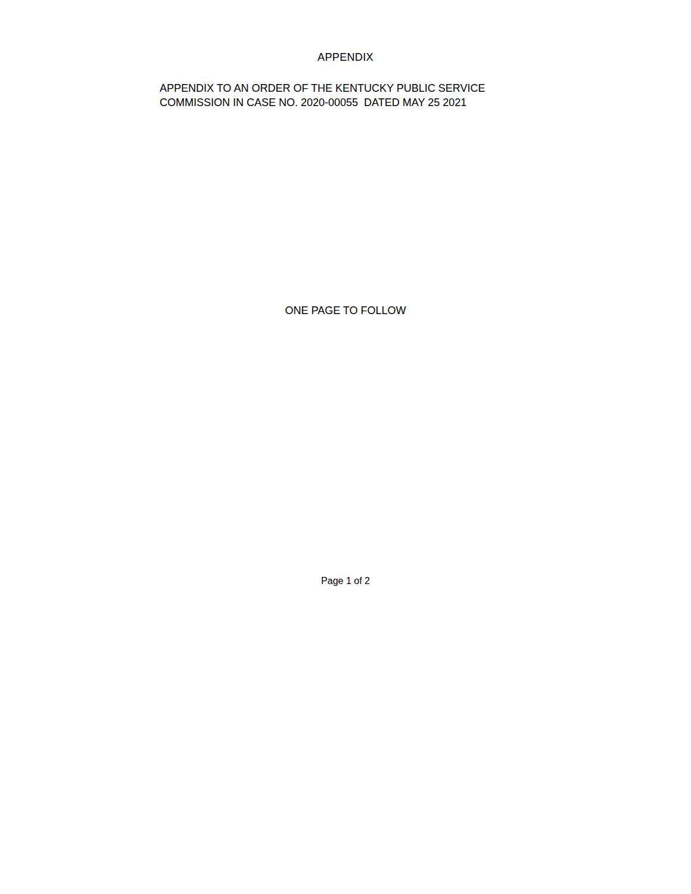APPENDIX
APPENDIX TO AN ORDER OF THE KENTUCKY PUBLIC SERVICE COMMISSION IN CASE NO. 2020-00055 DATED MAY 25 2021
ONE PAGE TO FOLLOW
Page 1 of 2